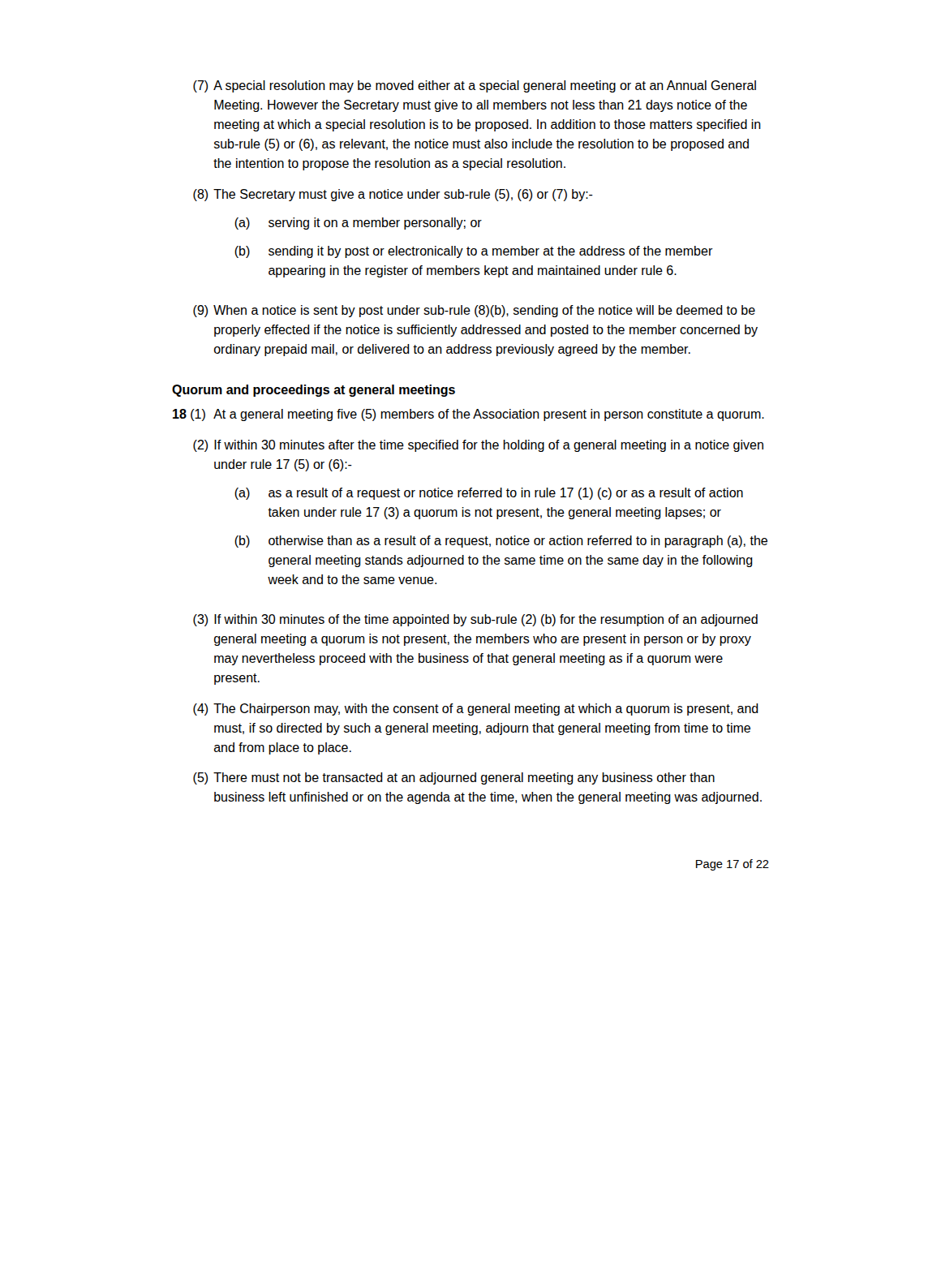(7) A special resolution may be moved either at a special general meeting or at an Annual General Meeting. However the Secretary must give to all members not less than 21 days notice of the meeting at which a special resolution is to be proposed. In addition to those matters specified in sub-rule (5) or (6), as relevant, the notice must also include the resolution to be proposed and the intention to propose the resolution as a special resolution.
(8) The Secretary must give a notice under sub-rule (5), (6) or (7) by:-
(a) serving it on a member personally; or
(b) sending it by post or electronically to a member at the address of the member appearing in the register of members kept and maintained under rule 6.
(9) When a notice is sent by post under sub-rule (8)(b), sending of the notice will be deemed to be properly effected if the notice is sufficiently addressed and posted to the member concerned by ordinary prepaid mail, or delivered to an address previously agreed by the member.
Quorum and proceedings at general meetings
18 (1) At a general meeting five (5) members of the Association present in person constitute a quorum.
(2) If within 30 minutes after the time specified for the holding of a general meeting in a notice given under rule 17 (5) or (6):-
(a) as a result of a request or notice referred to in rule 17 (1) (c) or as a result of action taken under rule 17 (3) a quorum is not present, the general meeting lapses; or
(b) otherwise than as a result of a request, notice or action referred to in paragraph (a), the general meeting stands adjourned to the same time on the same day in the following week and to the same venue.
(3) If within 30 minutes of the time appointed by sub-rule (2) (b) for the resumption of an adjourned general meeting a quorum is not present, the members who are present in person or by proxy may nevertheless proceed with the business of that general meeting as if a quorum were present.
(4) The Chairperson may, with the consent of a general meeting at which a quorum is present, and must, if so directed by such a general meeting, adjourn that general meeting from time to time and from place to place.
(5) There must not be transacted at an adjourned general meeting any business other than business left unfinished or on the agenda at the time, when the general meeting was adjourned.
Page 17 of 22